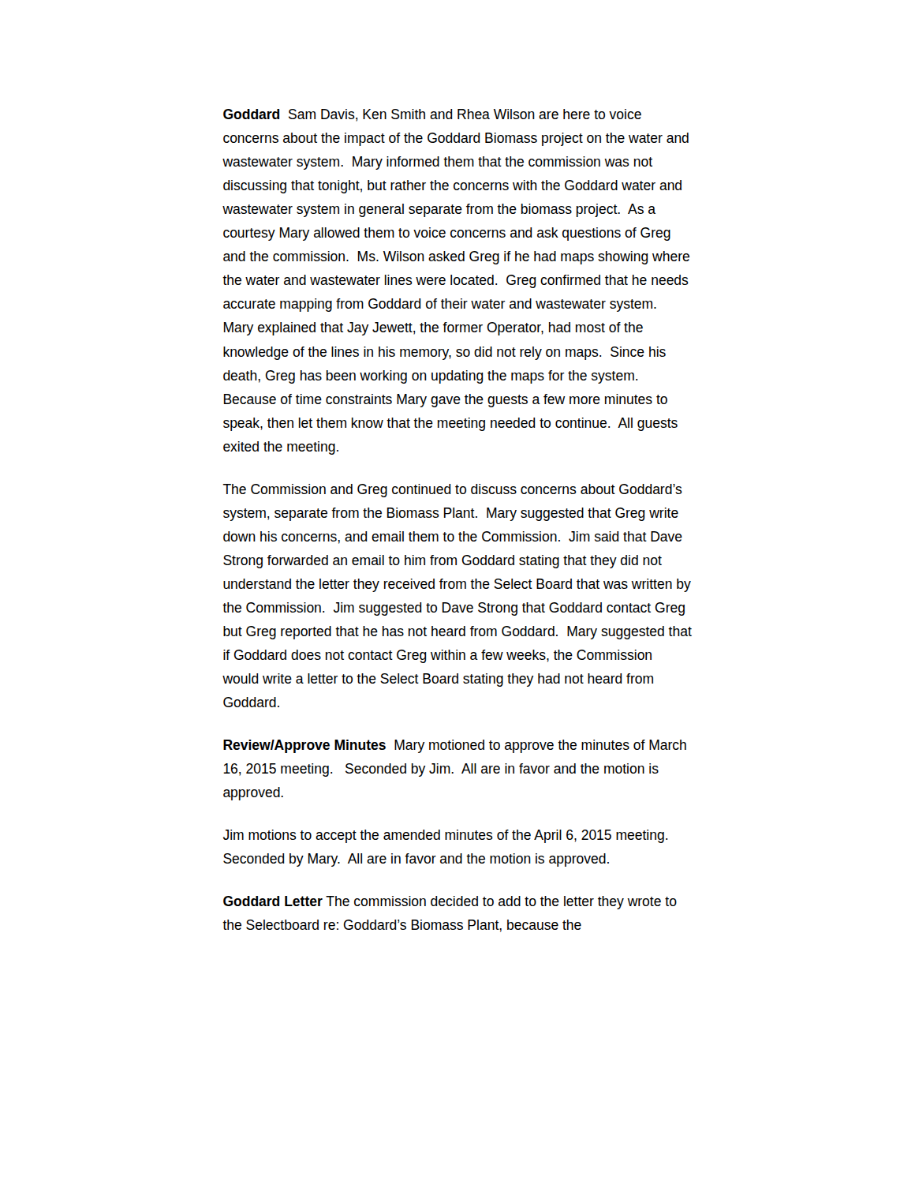Goddard Sam Davis, Ken Smith and Rhea Wilson are here to voice concerns about the impact of the Goddard Biomass project on the water and wastewater system. Mary informed them that the commission was not discussing that tonight, but rather the concerns with the Goddard water and wastewater system in general separate from the biomass project. As a courtesy Mary allowed them to voice concerns and ask questions of Greg and the commission. Ms. Wilson asked Greg if he had maps showing where the water and wastewater lines were located. Greg confirmed that he needs accurate mapping from Goddard of their water and wastewater system. Mary explained that Jay Jewett, the former Operator, had most of the knowledge of the lines in his memory, so did not rely on maps. Since his death, Greg has been working on updating the maps for the system. Because of time constraints Mary gave the guests a few more minutes to speak, then let them know that the meeting needed to continue. All guests exited the meeting.
The Commission and Greg continued to discuss concerns about Goddard’s system, separate from the Biomass Plant. Mary suggested that Greg write down his concerns, and email them to the Commission. Jim said that Dave Strong forwarded an email to him from Goddard stating that they did not understand the letter they received from the Select Board that was written by the Commission. Jim suggested to Dave Strong that Goddard contact Greg but Greg reported that he has not heard from Goddard. Mary suggested that if Goddard does not contact Greg within a few weeks, the Commission would write a letter to the Select Board stating they had not heard from Goddard.
Review/Approve Minutes Mary motioned to approve the minutes of March 16, 2015 meeting. Seconded by Jim. All are in favor and the motion is approved.
Jim motions to accept the amended minutes of the April 6, 2015 meeting. Seconded by Mary. All are in favor and the motion is approved.
Goddard Letter The commission decided to add to the letter they wrote to the Selectboard re: Goddard’s Biomass Plant, because the